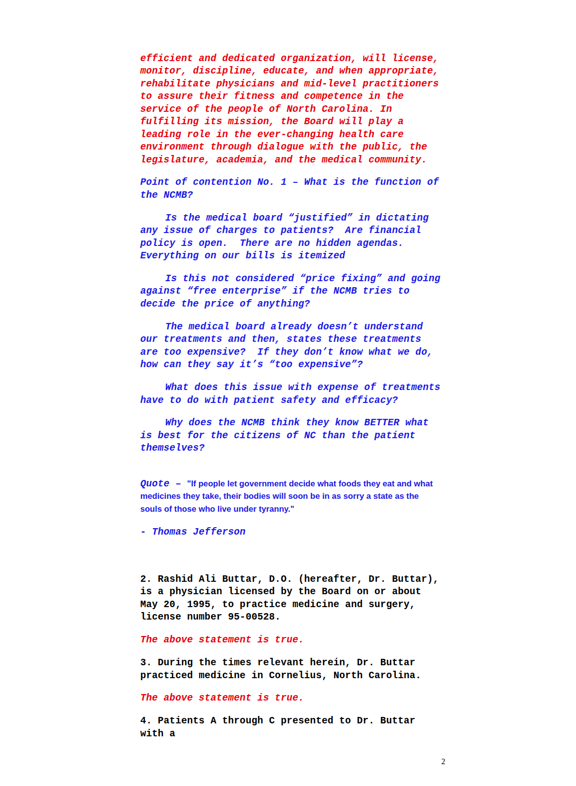efficient and dedicated organization, will license, monitor, discipline, educate, and when appropriate, rehabilitate physicians and mid-level practitioners to assure their fitness and competence in the service of the people of North Carolina. In fulfilling its mission, the Board will play a leading role in the ever-changing health care environment through dialogue with the public, the legislature, academia, and the medical community.
Point of contention No. 1 – What is the function of the NCMB?
Is the medical board “justified” in dictating any issue of charges to patients? Are financial policy is open. There are no hidden agendas. Everything on our bills is itemized
Is this not considered “price fixing” and going against “free enterprise” if the NCMB tries to decide the price of anything?
The medical board already doesn’t understand our treatments and then, states these treatments are too expensive? If they don’t know what we do, how can they say it’s “too expensive”?
What does this issue with expense of treatments have to do with patient safety and efficacy?
Why does the NCMB think they know BETTER what is best for the citizens of NC than the patient themselves?
Quote – "If people let government decide what foods they eat and what medicines they take, their bodies will soon be in as sorry a state as the souls of those who live under tyranny."
- Thomas Jefferson
2. Rashid Ali Buttar, D.O. (hereafter, Dr. Buttar), is a physician licensed by the Board on or about May 20, 1995, to practice medicine and surgery, license number 95-00528.
The above statement is true.
3. During the times relevant herein, Dr. Buttar practiced medicine in Cornelius, North Carolina.
The above statement is true.
4. Patients A through C presented to Dr. Buttar with a
2